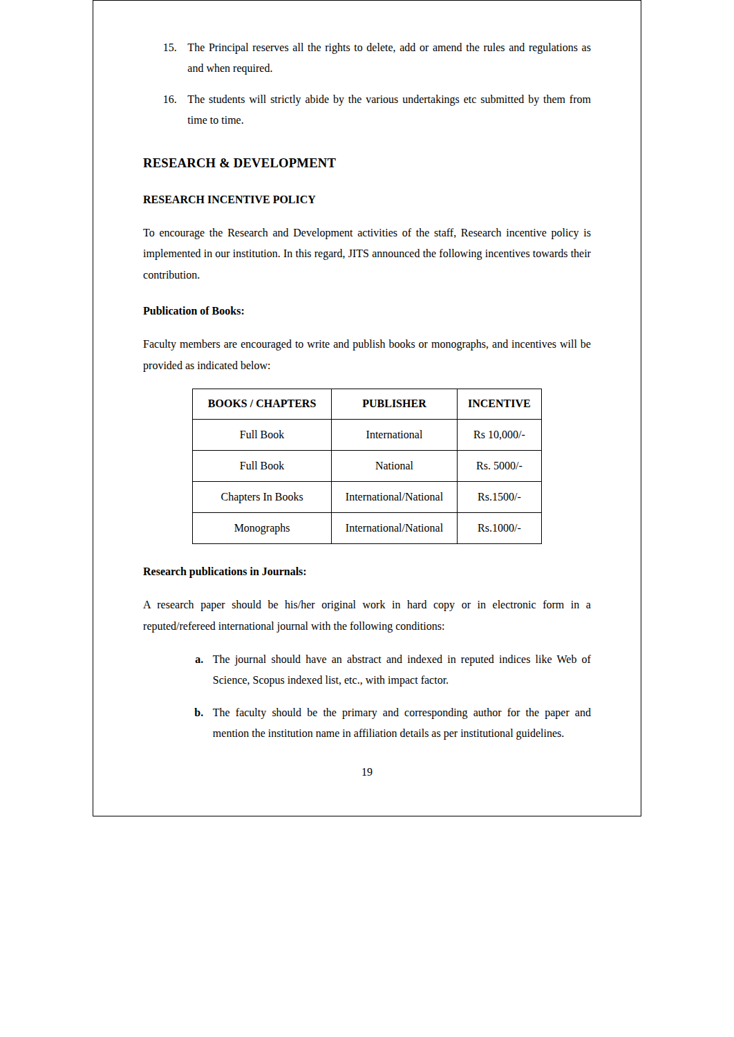The Principal reserves all the rights to delete, add or amend the rules and regulations as and when required.
The students will strictly abide by the various undertakings etc submitted by them from time to time.
RESEARCH & DEVELOPMENT
RESEARCH INCENTIVE POLICY
To encourage the Research and Development activities of the staff, Research incentive policy is implemented in our institution. In this regard, JITS announced the following incentives towards their contribution.
Publication of Books:
Faculty members are encouraged to write and publish books or monographs, and incentives will be provided as indicated below:
| BOOKS / CHAPTERS | PUBLISHER | INCENTIVE |
| --- | --- | --- |
| Full Book | International | Rs 10,000/- |
| Full Book | National | Rs. 5000/- |
| Chapters In Books | International/National | Rs.1500/- |
| Monographs | International/National | Rs.1000/- |
Research publications in Journals:
A research paper should be his/her original work in hard copy or in electronic form in a reputed/refereed international journal with the following conditions:
The journal should have an abstract and indexed in reputed indices like Web of Science, Scopus indexed list, etc., with impact factor.
The faculty should be the primary and corresponding author for the paper and mention the institution name in affiliation details as per institutional guidelines.
19